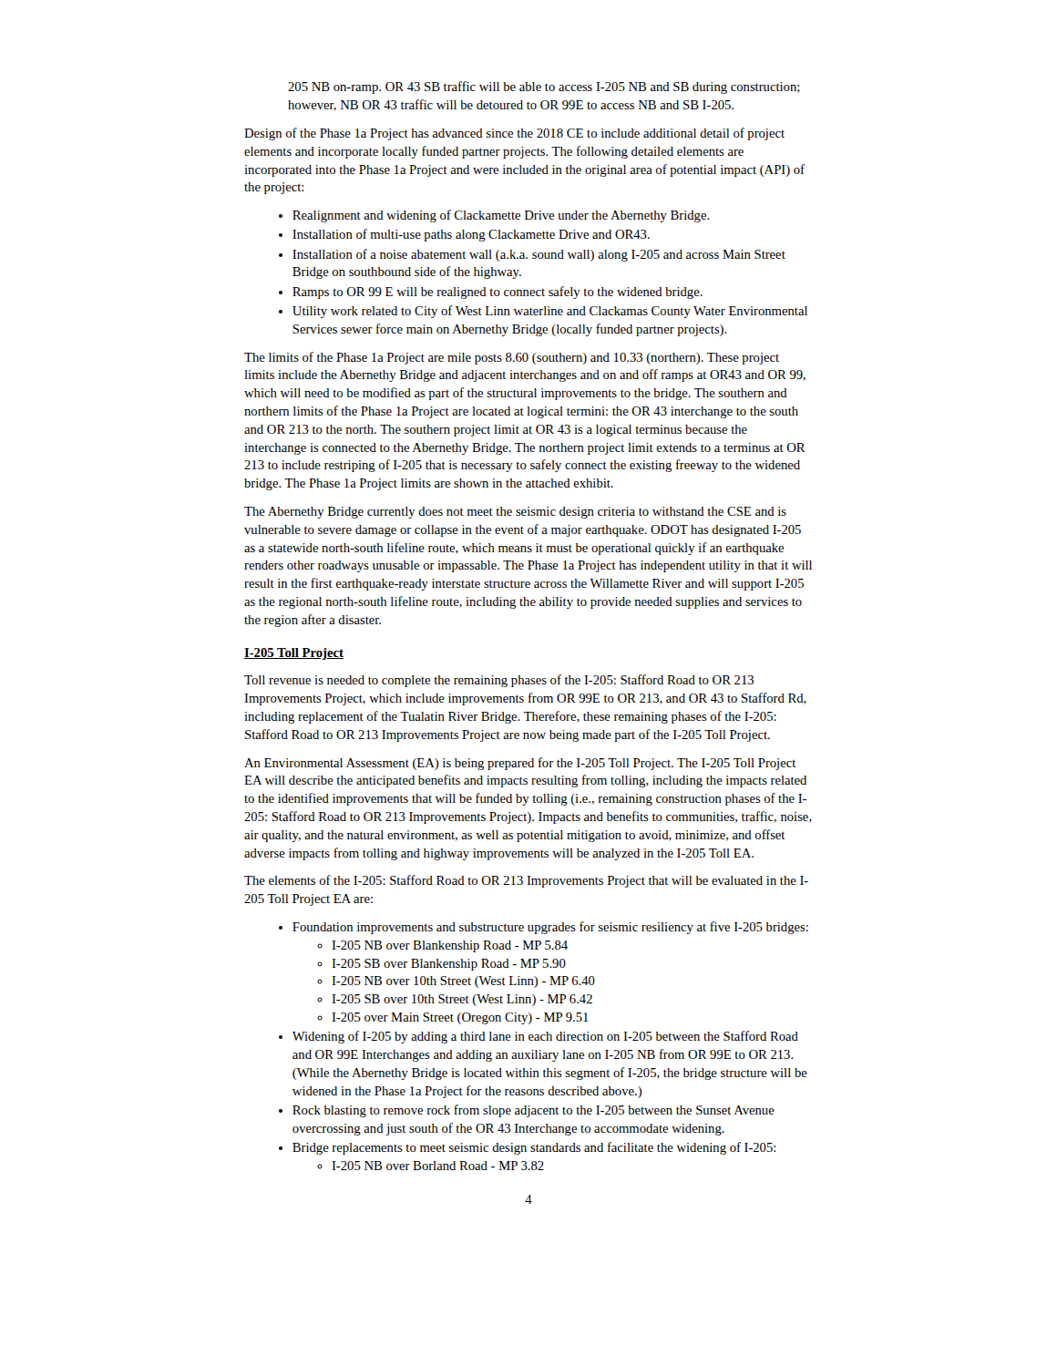205 NB on-ramp. OR 43 SB traffic will be able to access I-205 NB and SB during construction; however, NB OR 43 traffic will be detoured to OR 99E to access NB and SB I-205.
Design of the Phase 1a Project has advanced since the 2018 CE to include additional detail of project elements and incorporate locally funded partner projects. The following detailed elements are incorporated into the Phase 1a Project and were included in the original area of potential impact (API) of the project:
Realignment and widening of Clackamette Drive under the Abernethy Bridge.
Installation of multi-use paths along Clackamette Drive and OR43.
Installation of a noise abatement wall (a.k.a. sound wall) along I-205 and across Main Street Bridge on southbound side of the highway.
Ramps to OR 99 E will be realigned to connect safely to the widened bridge.
Utility work related to City of West Linn waterline and Clackamas County Water Environmental Services sewer force main on Abernethy Bridge (locally funded partner projects).
The limits of the Phase 1a Project are mile posts 8.60 (southern) and 10.33 (northern). These project limits include the Abernethy Bridge and adjacent interchanges and on and off ramps at OR43 and OR 99, which will need to be modified as part of the structural improvements to the bridge. The southern and northern limits of the Phase 1a Project are located at logical termini: the OR 43 interchange to the south and OR 213 to the north. The southern project limit at OR 43 is a logical terminus because the interchange is connected to the Abernethy Bridge. The northern project limit extends to a terminus at OR 213 to include restriping of I-205 that is necessary to safely connect the existing freeway to the widened bridge. The Phase 1a Project limits are shown in the attached exhibit.
The Abernethy Bridge currently does not meet the seismic design criteria to withstand the CSE and is vulnerable to severe damage or collapse in the event of a major earthquake. ODOT has designated I-205 as a statewide north-south lifeline route, which means it must be operational quickly if an earthquake renders other roadways unusable or impassable. The Phase 1a Project has independent utility in that it will result in the first earthquake-ready interstate structure across the Willamette River and will support I-205 as the regional north-south lifeline route, including the ability to provide needed supplies and services to the region after a disaster.
I-205 Toll Project
Toll revenue is needed to complete the remaining phases of the I-205: Stafford Road to OR 213 Improvements Project, which include improvements from OR 99E to OR 213, and OR 43 to Stafford Rd, including replacement of the Tualatin River Bridge. Therefore, these remaining phases of the I-205: Stafford Road to OR 213 Improvements Project are now being made part of the I-205 Toll Project.
An Environmental Assessment (EA) is being prepared for the I-205 Toll Project. The I-205 Toll Project EA will describe the anticipated benefits and impacts resulting from tolling, including the impacts related to the identified improvements that will be funded by tolling (i.e., remaining construction phases of the I-205: Stafford Road to OR 213 Improvements Project). Impacts and benefits to communities, traffic, noise, air quality, and the natural environment, as well as potential mitigation to avoid, minimize, and offset adverse impacts from tolling and highway improvements will be analyzed in the I-205 Toll EA.
The elements of the I-205: Stafford Road to OR 213 Improvements Project that will be evaluated in the I-205 Toll Project EA are:
Foundation improvements and substructure upgrades for seismic resiliency at five I-205 bridges:
I-205 NB over Blankenship Road - MP 5.84
I-205 SB over Blankenship Road - MP 5.90
I-205 NB over 10th Street (West Linn) - MP 6.40
I-205 SB over 10th Street (West Linn) - MP 6.42
I-205 over Main Street (Oregon City) - MP 9.51
Widening of I-205 by adding a third lane in each direction on I-205 between the Stafford Road and OR 99E Interchanges and adding an auxiliary lane on I-205 NB from OR 99E to OR 213. (While the Abernethy Bridge is located within this segment of I-205, the bridge structure will be widened in the Phase 1a Project for the reasons described above.)
Rock blasting to remove rock from slope adjacent to the I-205 between the Sunset Avenue overcrossing and just south of the OR 43 Interchange to accommodate widening.
Bridge replacements to meet seismic design standards and facilitate the widening of I-205:
I-205 NB over Borland Road - MP 3.82
4